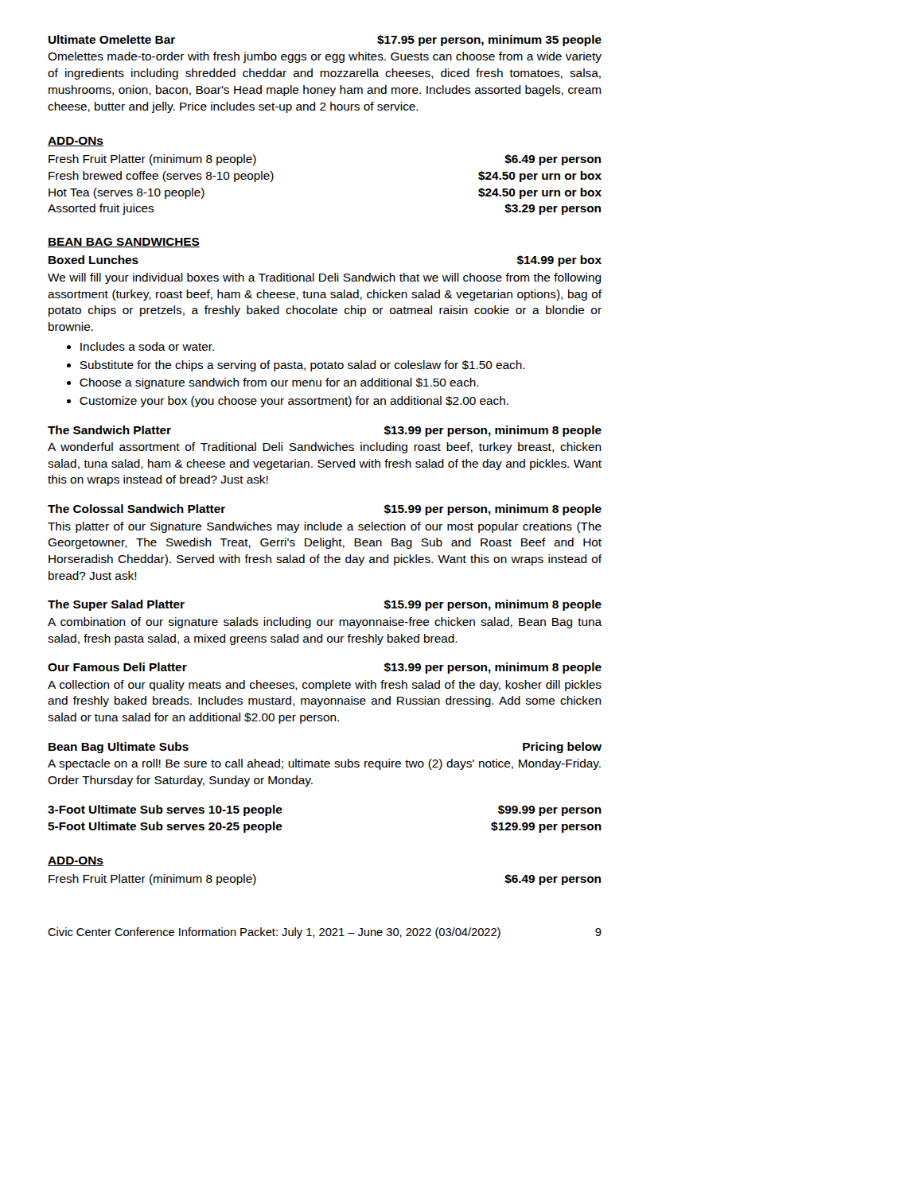Ultimate Omelette Bar $17.95 per person, minimum 35 people
Omelettes made-to-order with fresh jumbo eggs or egg whites. Guests can choose from a wide variety of ingredients including shredded cheddar and mozzarella cheeses, diced fresh tomatoes, salsa, mushrooms, onion, bacon, Boar's Head maple honey ham and more. Includes assorted bagels, cream cheese, butter and jelly. Price includes set-up and 2 hours of service.
ADD-ONs
Fresh Fruit Platter (minimum 8 people)$6.49 per person
Fresh brewed coffee (serves 8-10 people)$24.50 per urn or box
Hot Tea (serves 8-10 people)$24.50 per urn or box
Assorted fruit juices$3.29 per person
BEAN BAG SANDWICHES
Boxed Lunches $14.99 per box
We will fill your individual boxes with a Traditional Deli Sandwich that we will choose from the following assortment (turkey, roast beef, ham & cheese, tuna salad, chicken salad & vegetarian options), bag of potato chips or pretzels, a freshly baked chocolate chip or oatmeal raisin cookie or a blondie or brownie.
Includes a soda or water.
Substitute for the chips a serving of pasta, potato salad or coleslaw for $1.50 each.
Choose a signature sandwich from our menu for an additional $1.50 each.
Customize your box (you choose your assortment) for an additional $2.00 each.
The Sandwich Platter $13.99 per person, minimum 8 people
A wonderful assortment of Traditional Deli Sandwiches including roast beef, turkey breast, chicken salad, tuna salad, ham & cheese and vegetarian. Served with fresh salad of the day and pickles. Want this on wraps instead of bread? Just ask!
The Colossal Sandwich Platter $15.99 per person, minimum 8 people
This platter of our Signature Sandwiches may include a selection of our most popular creations (The Georgetowner, The Swedish Treat, Gerri's Delight, Bean Bag Sub and Roast Beef and Hot Horseradish Cheddar). Served with fresh salad of the day and pickles. Want this on wraps instead of bread? Just ask!
The Super Salad Platter $15.99 per person, minimum 8 people
A combination of our signature salads including our mayonnaise-free chicken salad, Bean Bag tuna salad, fresh pasta salad, a mixed greens salad and our freshly baked bread.
Our Famous Deli Platter $13.99 per person, minimum 8 people
A collection of our quality meats and cheeses, complete with fresh salad of the day, kosher dill pickles and freshly baked breads. Includes mustard, mayonnaise and Russian dressing. Add some chicken salad or tuna salad for an additional $2.00 per person.
Bean Bag Ultimate Subs Pricing below
A spectacle on a roll! Be sure to call ahead; ultimate subs require two (2) days' notice, Monday-Friday. Order Thursday for Saturday, Sunday or Monday.
3-Foot Ultimate Sub serves 10-15 people$99.99 per person
5-Foot Ultimate Sub serves 20-25 people$129.99 per person
ADD-ONs
Fresh Fruit Platter (minimum 8 people)$6.49 per person
Civic Center Conference Information Packet: July 1, 2021 – June 30, 2022 (03/04/2022) 9